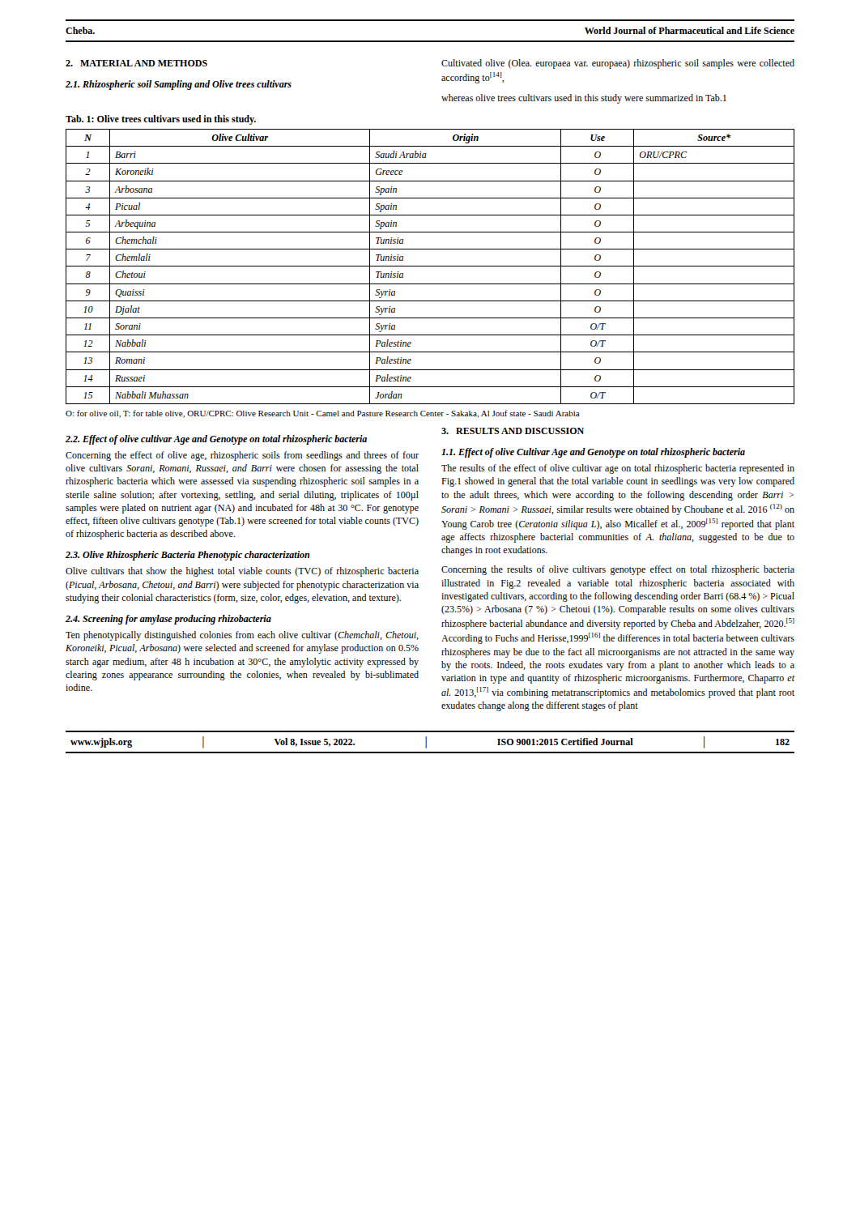Cheba.
World Journal of Pharmaceutical and Life Science
2. MATERIAL AND METHODS
2.1. Rhizospheric soil Sampling and Olive trees cultivars
Cultivated olive (Olea. europaea var. europaea) rhizospheric soil samples were collected according to[14],
whereas olive trees cultivars used in this study were summarized in Tab.1
Tab. 1: Olive trees cultivars used in this study.
| N | Olive Cultivar | Origin | Use | Source* |
| --- | --- | --- | --- | --- |
| 1 | Barri | Saudi Arabia | O | ORU/CPRC |
| 2 | Koroneiki | Greece | O | |
| 3 | Arbosana | Spain | O | |
| 4 | Picual | Spain | O | |
| 5 | Arbequina | Spain | O | |
| 6 | Chemchali | Tunisia | O | |
| 7 | Chemlali | Tunisia | O | |
| 8 | Chetoui | Tunisia | O | |
| 9 | Quaissi | Syria | O | |
| 10 | Djalat | Syria | O | |
| 11 | Sorani | Syria | O/T | |
| 12 | Nabbali | Palestine | O/T | |
| 13 | Romani | Palestine | O | |
| 14 | Russaei | Palestine | O | |
| 15 | Nabbali Muhassan | Jordan | O/T | |
O: for olive oil, T: for table olive, ORU/CPRC: Olive Research Unit - Camel and Pasture Research Center - Sakaka, Al Jouf state - Saudi Arabia
2.2. Effect of olive cultivar Age and Genotype on total rhizospheric bacteria
Concerning the effect of olive age, rhizospheric soils from seedlings and threes of four olive cultivars Sorani, Romani, Russaei, and Barri were chosen for assessing the total rhizospheric bacteria which were assessed via suspending rhizospheric soil samples in a sterile saline solution; after vortexing, settling, and serial diluting, triplicates of 100µl samples were plated on nutrient agar (NA) and incubated for 48h at 30 °C. For genotype effect, fifteen olive cultivars genotype (Tab.1) were screened for total viable counts (TVC) of rhizospheric bacteria as described above.
2.3. Olive Rhizospheric Bacteria Phenotypic characterization
Olive cultivars that show the highest total viable counts (TVC) of rhizospheric bacteria (Picual, Arbosana, Chetoui, and Barri) were subjected for phenotypic characterization via studying their colonial characteristics (form, size, color, edges, elevation, and texture).
2.4. Screening for amylase producing rhizobacteria
Ten phenotypically distinguished colonies from each olive cultivar (Chemchali, Chetoui, Koroneiki, Picual, Arbosana) were selected and screened for amylase production on 0.5% starch agar medium, after 48 h incubation at 30°C, the amylolytic activity expressed by clearing zones appearance surrounding the colonies, when revealed by bi-sublimated iodine.
3. RESULTS AND DISCUSSION
1.1. Effect of olive Cultivar Age and Genotype on total rhizospheric bacteria
The results of the effect of olive cultivar age on total rhizospheric bacteria represented in Fig.1 showed in general that the total variable count in seedlings was very low compared to the adult threes, which were according to the following descending order Barri > Sorani > Romani > Russaei, similar results were obtained by Choubane et al. 2016 (12) on Young Carob tree (Ceratonia siliqua L), also Micallef et al., 2009[15] reported that plant age affects rhizosphere bacterial communities of A. thaliana, suggested to be due to changes in root exudations.
Concerning the results of olive cultivars genotype effect on total rhizospheric bacteria illustrated in Fig.2 revealed a variable total rhizospheric bacteria associated with investigated cultivars, according to the following descending order Barri (68.4 %) > Picual (23.5%) > Arbosana (7 %) > Chetoui (1%). Comparable results on some olives cultivars rhizosphere bacterial abundance and diversity reported by Cheba and Abdelzaher, 2020.[5] According to Fuchs and Herisse,1999[16] the differences in total bacteria between cultivars rhizospheres may be due to the fact all microorganisms are not attracted in the same way by the roots. Indeed, the roots exudates vary from a plant to another which leads to a variation in type and quantity of rhizospheric microorganisms. Furthermore, Chaparro et al. 2013,[17] via combining metatranscriptomics and metabolomics proved that plant root exudates change along the different stages of plant
www.wjpls.org │ Vol 8, Issue 5, 2022. │ ISO 9001:2015 Certified Journal │ 182